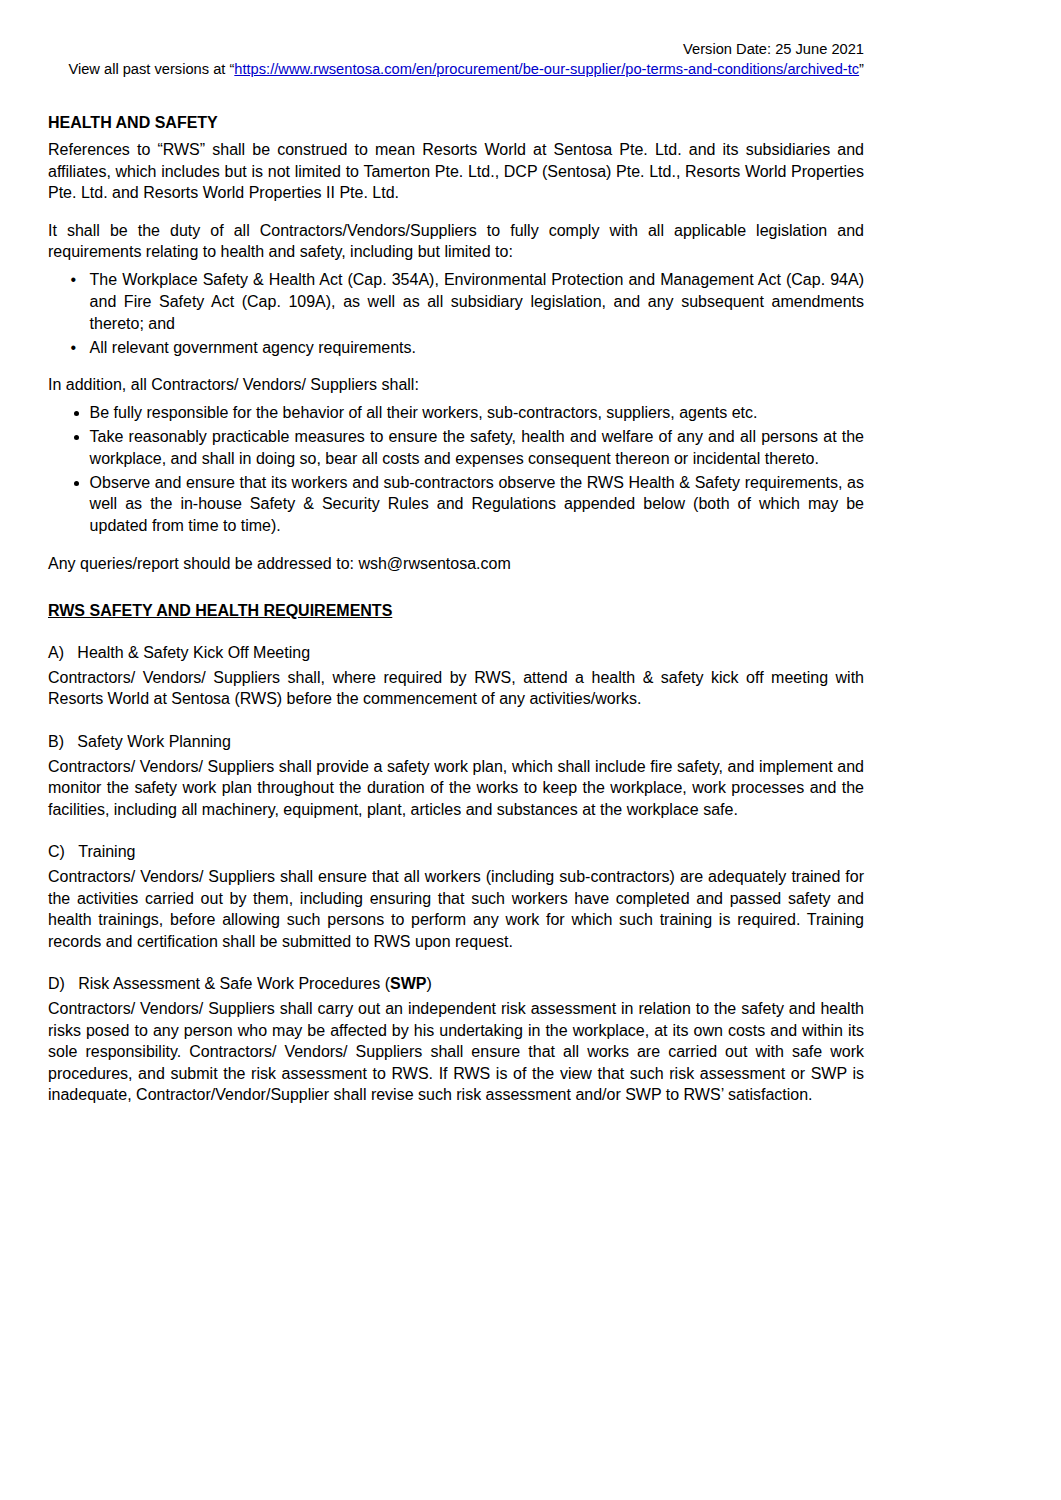Version Date: 25 June 2021
View all past versions at “https://www.rwsentosa.com/en/procurement/be-our-supplier/po-terms-and-conditions/archived-tc”
Health and Safety
References to “RWS” shall be construed to mean Resorts World at Sentosa Pte. Ltd. and its subsidiaries and affiliates, which includes but is not limited to Tamerton Pte. Ltd., DCP (Sentosa) Pte. Ltd., Resorts World Properties Pte. Ltd. and Resorts World Properties II Pte. Ltd.
It shall be the duty of all Contractors/Vendors/Suppliers to fully comply with all applicable legislation and requirements relating to health and safety, including but limited to:
The Workplace Safety & Health Act (Cap. 354A), Environmental Protection and Management Act (Cap. 94A) and Fire Safety Act (Cap. 109A), as well as all subsidiary legislation, and any subsequent amendments thereto; and
All relevant government agency requirements.
In addition, all Contractors/ Vendors/ Suppliers shall:
Be fully responsible for the behavior of all their workers, sub-contractors, suppliers, agents etc.
Take reasonably practicable measures to ensure the safety, health and welfare of any and all persons at the workplace, and shall in doing so, bear all costs and expenses consequent thereon or incidental thereto.
Observe and ensure that its workers and sub-contractors observe the RWS Health & Safety requirements, as well as the in-house Safety & Security Rules and Regulations appended below (both of which may be updated from time to time).
Any queries/report should be addressed to: wsh@rwsentosa.com
RWS Safety and Health Requirements
A) Health & Safety Kick Off Meeting
Contractors/ Vendors/ Suppliers shall, where required by RWS, attend a health & safety kick off meeting with Resorts World at Sentosa (RWS) before the commencement of any activities/works.
B) Safety Work Planning
Contractors/ Vendors/ Suppliers shall provide a safety work plan, which shall include fire safety, and implement and monitor the safety work plan throughout the duration of the works to keep the workplace, work processes and the facilities, including all machinery, equipment, plant, articles and substances at the workplace safe.
C) Training
Contractors/ Vendors/ Suppliers shall ensure that all workers (including sub-contractors) are adequately trained for the activities carried out by them, including ensuring that such workers have completed and passed safety and health trainings, before allowing such persons to perform any work for which such training is required. Training records and certification shall be submitted to RWS upon request.
D) Risk Assessment & Safe Work Procedures (SWP)
Contractors/ Vendors/ Suppliers shall carry out an independent risk assessment in relation to the safety and health risks posed to any person who may be affected by his undertaking in the workplace, at its own costs and within its sole responsibility. Contractors/ Vendors/ Suppliers shall ensure that all works are carried out with safe work procedures, and submit the risk assessment to RWS. If RWS is of the view that such risk assessment or SWP is inadequate, Contractor/Vendor/Supplier shall revise such risk assessment and/or SWP to RWS’ satisfaction.